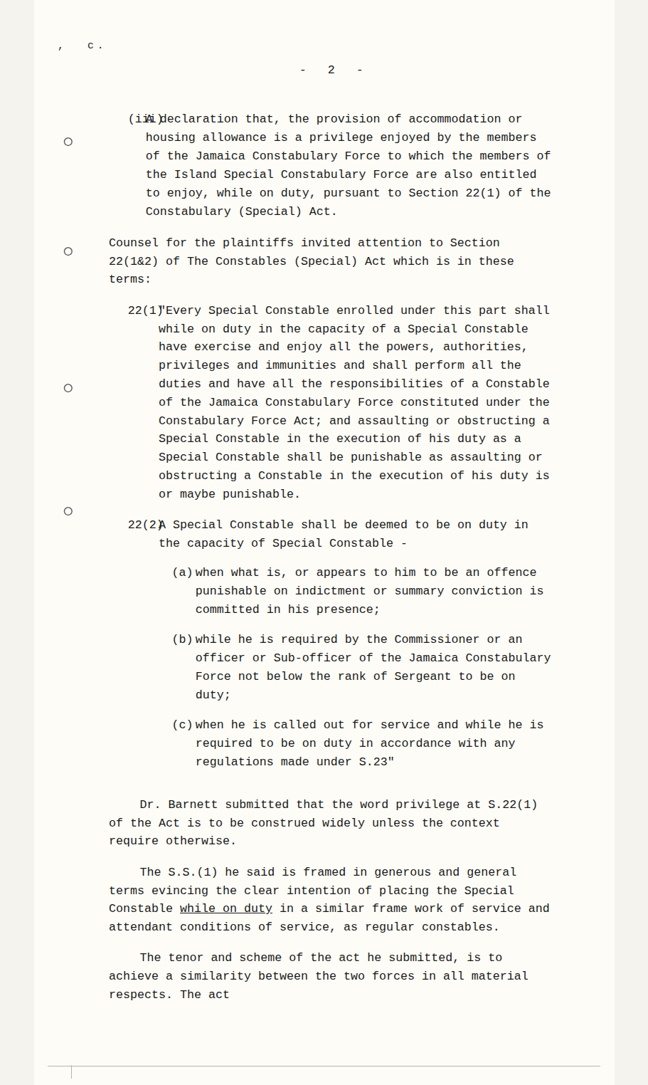, c.
○ ○ ○ ○
-2-
(iii)
A declaration that, the provision of accommodation or housing allowance is a privilege enjoyed by the members of the Jamaica Constabulary Force to which the members of the Island Special Constabulary Force are also entitled to enjoy, while on duty, pursuant to Section 22(1) of the Constabulary (Special) Act.
Counsel for the plaintiffs invited attention to Section 22(1&2) of The Constables (Special) Act which is in these terms:
22(1)
"Every Special Constable enrolled under this part shall while on duty in the capacity of a Special Constable have exercise and enjoy all the powers, authorities, privileges and immunities and shall perform all the duties and have all the responsibilities of a Constable of the Jamaica Constabulary Force constituted under the Constabulary Force Act; and assaulting or obstructing a Special Constable in the execution of his duty as a Special Constable shall be punishable as assaulting or obstructing a Constable in the execution of his duty is or maybe punishable.
22(2)
A Special Constable shall be deemed to be on duty in the capacity of Special Constable -
(a)
when what is, or appears to him to be an offence punishable on indictment or summary conviction is committed in his presence;
(b)
while he is required by the Commissioner or an officer or Sub-officer of the Jamaica Constabulary Force not below the rank of Sergeant to be on duty;
(c)
when he is called out for service and while he is required to be on duty in accordance with any regulations made under S.23"
Dr. Barnett submitted that the word privilege at S.22(1) of the Act is to be construed widely unless the context require otherwise.
The S.S.(1) he said is framed in generous and general terms evincing the clear intention of placing the Special Constable while on duty in a similar frame work of service and attendant conditions of service, as regular constables.
The tenor and scheme of the act he submitted, is to achieve a similarity between the two forces in all material respects. The act